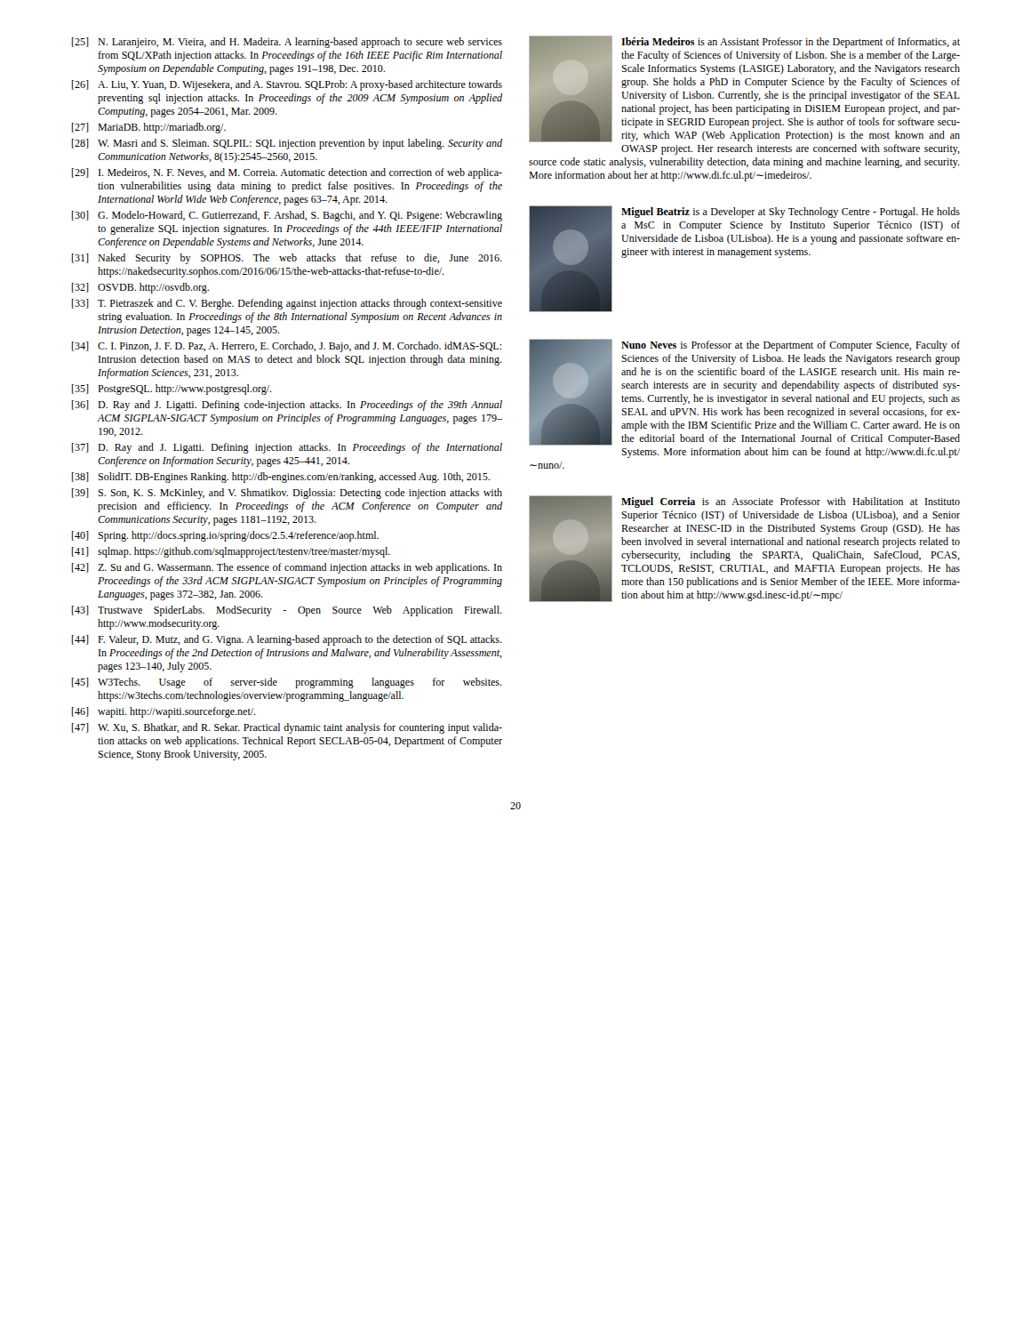N. Laranjeiro, M. Vieira, and H. Madeira. A learning-based approach to secure web services from SQL/XPath injection attacks. In Proceedings of the 16th IEEE Pacific Rim International Symposium on Dependable Computing, pages 191–198, Dec. 2010.
A. Liu, Y. Yuan, D. Wijesekera, and A. Stavrou. SQLProb: A proxy-based architecture towards preventing sql injection attacks. In Proceedings of the 2009 ACM Symposium on Applied Computing, pages 2054–2061, Mar. 2009.
MariaDB. http://mariadb.org/.
W. Masri and S. Sleiman. SQLPIL: SQL injection prevention by input labeling. Security and Communication Networks, 8(15):2545–2560, 2015.
I. Medeiros, N. F. Neves, and M. Correia. Automatic detection and correction of web application vulnerabilities using data mining to predict false positives. In Proceedings of the International World Wide Web Conference, pages 63–74, Apr. 2014.
G. Modelo-Howard, C. Gutierrezand, F. Arshad, S. Bagchi, and Y. Qi. Psigene: Webcrawling to generalize SQL injection signatures. In Proceedings of the 44th IEEE/IFIP International Conference on Dependable Systems and Networks, June 2014.
Naked Security by SOPHOS. The web attacks that refuse to die, June 2016. https://nakedsecurity.sophos.com/2016/06/15/the-web-attacks-that-refuse-to-die/.
OSVDB. http://osvdb.org.
T. Pietraszek and C. V. Berghe. Defending against injection attacks through context-sensitive string evaluation. In Proceedings of the 8th International Symposium on Recent Advances in Intrusion Detection, pages 124–145, 2005.
C. I. Pinzon, J. F. D. Paz, A. Herrero, E. Corchado, J. Bajo, and J. M. Corchado. idMAS-SQL: Intrusion detection based on MAS to detect and block SQL injection through data mining. Information Sciences, 231, 2013.
PostgreSQL. http://www.postgresql.org/.
D. Ray and J. Ligatti. Defining code-injection attacks. In Proceedings of the 39th Annual ACM SIGPLAN-SIGACT Symposium on Principles of Programming Languages, pages 179–190, 2012.
D. Ray and J. Ligatti. Defining injection attacks. In Proceedings of the International Conference on Information Security, pages 425–441, 2014.
SolidIT. DB-Engines Ranking. http://db-engines.com/en/ranking, accessed Aug. 10th, 2015.
S. Son, K. S. McKinley, and V. Shmatikov. Diglossia: Detecting code injection attacks with precision and efficiency. In Proceedings of the ACM Conference on Computer and Communications Security, pages 1181–1192, 2013.
Spring. http://docs.spring.io/spring/docs/2.5.4/reference/aop.html.
sqlmap. https://github.com/sqlmapproject/testenv/tree/master/mysql.
Z. Su and G. Wassermann. The essence of command injection attacks in web applications. In Proceedings of the 33rd ACM SIGPLAN-SIGACT Symposium on Principles of Programming Languages, pages 372–382, Jan. 2006.
Trustwave SpiderLabs. ModSecurity - Open Source Web Application Firewall. http://www.modsecurity.org.
F. Valeur, D. Mutz, and G. Vigna. A learning-based approach to the detection of SQL attacks. In Proceedings of the 2nd Detection of Intrusions and Malware, and Vulnerability Assessment, pages 123–140, July 2005.
W3Techs. Usage of server-side programming languages for websites. https://w3techs.com/technologies/overview/programming_language/all.
wapiti. http://wapiti.sourceforge.net/.
W. Xu, S. Bhatkar, and R. Sekar. Practical dynamic taint analysis for countering input validation attacks on web applications. Technical Report SECLAB-05-04, Department of Computer Science, Stony Brook University, 2005.
Ibéria Medeiros is an Assistant Professor in the Department of Informatics, at the Faculty of Sciences of University of Lisbon. She is a member of the Large-Scale Informatics Systems (LASIGE) Laboratory, and the Navigators research group. She holds a PhD in Computer Science by the Faculty of Sciences of University of Lisbon. Currently, she is the principal investigator of the SEAL national project, has been participating in DiSIEM European project, and participate in SEGRID European project. She is author of tools for software security, which WAP (Web Application Protection) is the most known and an OWASP project. Her research interests are concerned with software security, source code static analysis, vulnerability detection, data mining and machine learning, and security. More information about her at http://www.di.fc.ul.pt/∼imedeiros/.
Miguel Beatriz is a Developer at Sky Technology Centre - Portugal. He holds a MsC in Computer Science by Instituto Superior Técnico (IST) of Universidade de Lisboa (ULisboa). He is a young and passionate software engineer with interest in management systems.
Nuno Neves is Professor at the Department of Computer Science, Faculty of Sciences of the University of Lisboa. He leads the Navigators research group and he is on the scientific board of the LASIGE research unit. His main research interests are in security and dependability aspects of distributed systems. Currently, he is investigator in several national and EU projects, such as SEAL and uPVN. His work has been recognized in several occasions, for example with the IBM Scientific Prize and the William C. Carter award. He is on the editorial board of the International Journal of Critical Computer-Based Systems. More information about him can be found at http://www.di.fc.ul.pt/∼nuno/.
Miguel Correia is an Associate Professor with Habilitation at Instituto Superior Técnico (IST) of Universidade de Lisboa (ULisboa), and a Senior Researcher at INESC-ID in the Distributed Systems Group (GSD). He has been involved in several international and national research projects related to cybersecurity, including the SPARTA, QualiChain, SafeCloud, PCAS, TCLOUDS, ReSIST, CRUTIAL, and MAFTIA European projects. He has more than 150 publications and is Senior Member of the IEEE. More information about him at http://www.gsd.inesc-id.pt/∼mpc/
20